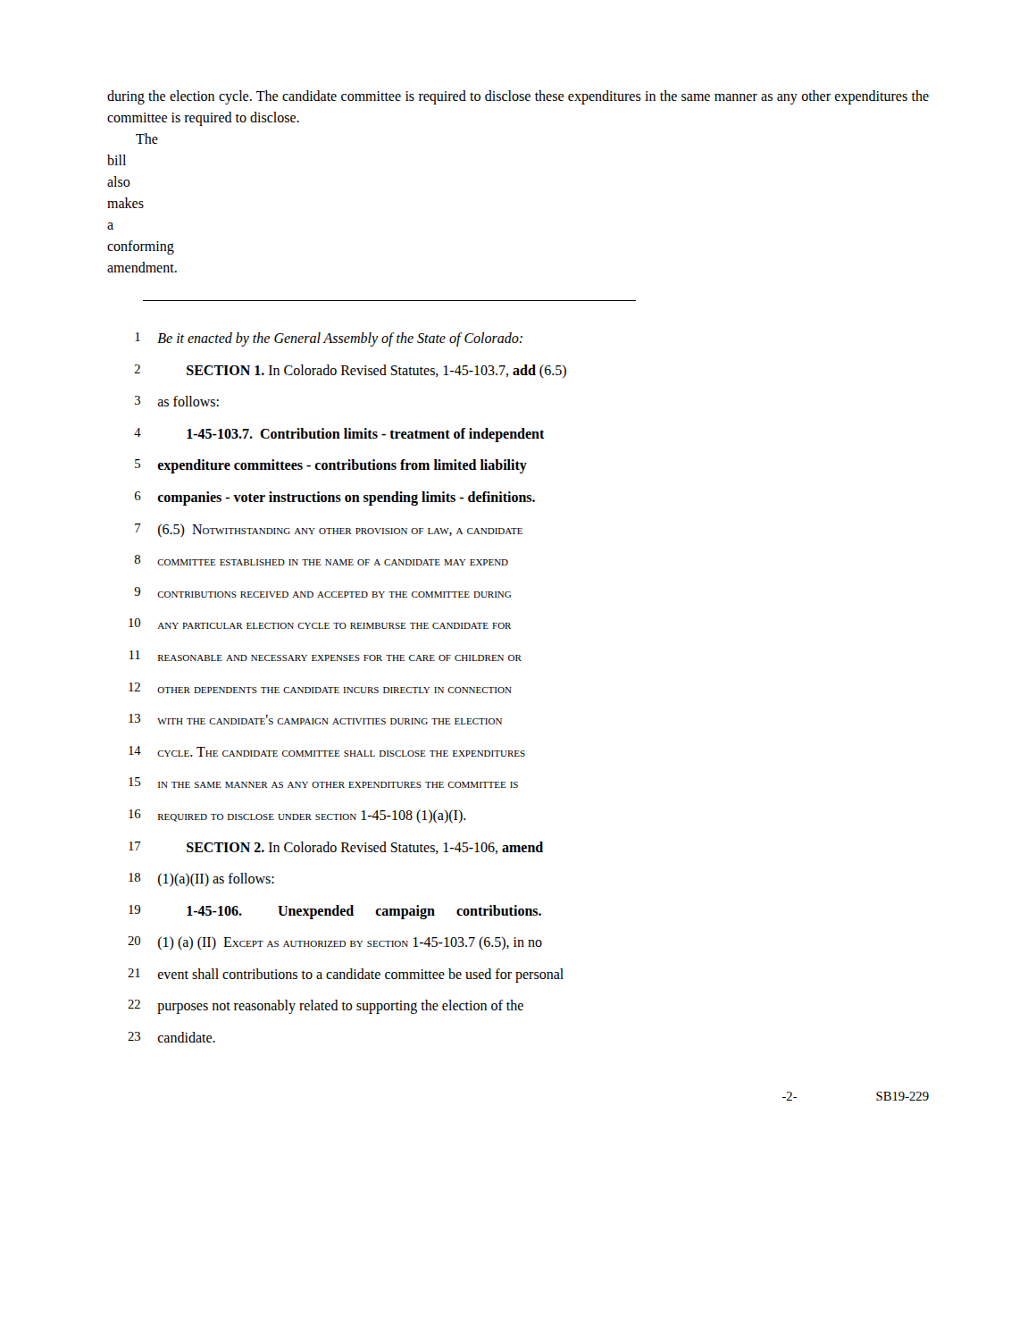during the election cycle. The candidate committee is required to disclose these expenditures in the same manner as any other expenditures the committee is required to disclose.
The bill also makes a conforming amendment.
| 1 | Be it enacted by the General Assembly of the State of Colorado: |
| 2 | SECTION 1. In Colorado Revised Statutes, 1-45-103.7, add (6.5) |
| 3 | as follows: |
| 4 | 1-45-103.7. Contribution limits - treatment of independent |
| 5 | expenditure committees - contributions from limited liability |
| 6 | companies - voter instructions on spending limits - definitions. |
| 7 | (6.5) Notwithstanding any other provision of law, a candidate |
| 8 | committee established in the name of a candidate may expend |
| 9 | contributions received and accepted by the committee during |
| 10 | any particular election cycle to reimburse the candidate for |
| 11 | reasonable and necessary expenses for the care of children or |
| 12 | other dependents the candidate incurs directly in connection |
| 13 | with the candidate's campaign activities during the election |
| 14 | cycle. The candidate committee shall disclose the expenditures |
| 15 | in the same manner as any other expenditures the committee is |
| 16 | required to disclose under section 1-45-108 (1)(a)(I). |
| 17 | SECTION 2. In Colorado Revised Statutes, 1-45-106, amend |
| 18 | (1)(a)(II) as follows: |
| 19 | 1-45-106. Unexpended campaign contributions. |
| 20 | (1) (a) (II) Except as authorized by section 1-45-103.7 (6.5), in no |
| 21 | event shall contributions to a candidate committee be used for personal |
| 22 | purposes not reasonably related to supporting the election of the |
| 23 | candidate. |
-2-SB19-229